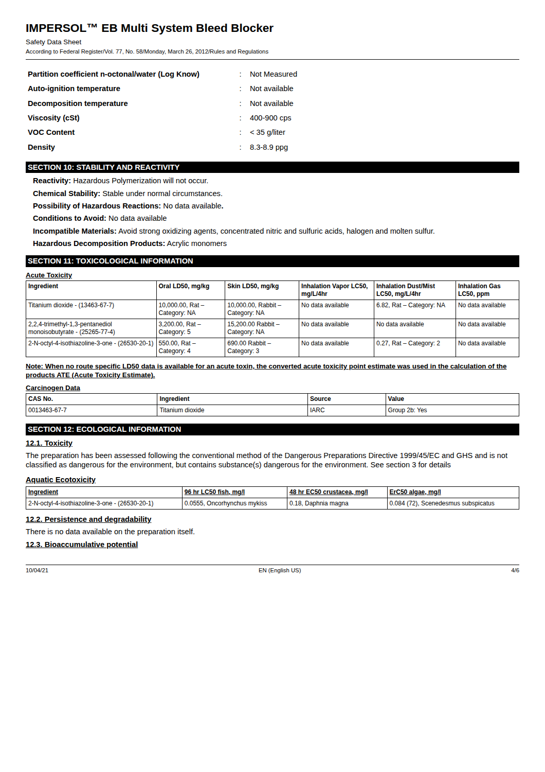IMPERSOL™ EB Multi System Bleed Blocker
Safety Data Sheet
According to Federal Register/Vol. 77, No. 58/Monday, March 26, 2012/Rules and Regulations
| Partition coefficient n-octonal/water (Log Know) | : | Not Measured |
| Auto-ignition temperature | : | Not available |
| Decomposition temperature | : | Not available |
| Viscosity (cSt) | : | 400-900 cps |
| VOC Content | : | < 35 g/liter |
| Density | : | 8.3-8.9 ppg |
SECTION 10: STABILITY AND REACTIVITY
Reactivity: Hazardous Polymerization will not occur.
Chemical Stability: Stable under normal circumstances.
Possibility of Hazardous Reactions: No data available.
Conditions to Avoid: No data available
Incompatible Materials: Avoid strong oxidizing agents, concentrated nitric and sulfuric acids, halogen and molten sulfur.
Hazardous Decomposition Products: Acrylic monomers
SECTION 11: TOXICOLOGICAL INFORMATION
Acute Toxicity
| Ingredient | Oral LD50, mg/kg | Skin LD50, mg/kg | Inhalation Vapor LC50, mg/L/4hr | Inhalation Dust/Mist LC50, mg/L/4hr | Inhalation Gas LC50, ppm |
| --- | --- | --- | --- | --- | --- |
| Titanium dioxide - (13463-67-7) | 10,000.00, Rat – Category: NA | 10,000.00, Rabbit – Category: NA | No data available | 6.82, Rat – Category: NA | No data available |
| 2,2,4-trimethyl-1,3-pentanediol monoisobutyrate - (25265-77-4) | 3,200.00, Rat – Category: 5 | 15,200.00 Rabbit – Category: NA | No data available | No data available | No data available |
| 2-N-octyl-4-isothiazoline-3-one - (26530-20-1) | 550.00, Rat – Category: 4 | 690.00 Rabbit – Category: 3 | No data available | 0.27, Rat – Category: 2 | No data available |
Note: When no route specific LD50 data is available for an acute toxin, the converted acute toxicity point estimate was used in the calculation of the products ATE (Acute Toxicity Estimate).
Carcinogen Data
| CAS No. | Ingredient | Source | Value |
| --- | --- | --- | --- |
| 0013463-67-7 | Titanium dioxide | IARC | Group 2b: Yes |
SECTION 12: ECOLOGICAL INFORMATION
12.1. Toxicity
The preparation has been assessed following the conventional method of the Dangerous Preparations Directive 1999/45/EC and GHS and is not classified as dangerous for the environment, but contains substance(s) dangerous for the environment. See section 3 for details
Aquatic Ecotoxicity
| Ingredient | 96 hr LC50 fish, mg/l | 48 hr EC50 crustacea, mg/l | ErC50 algae, mg/l |
| --- | --- | --- | --- |
| 2-N-octyl-4-isothiazoline-3-one - (26530-20-1) | 0.0555, Oncorhynchus mykiss | 0.18, Daphnia magna | 0.084 (72), Scenedesmus subspicatus |
12.2. Persistence and degradability
There is no data available on the preparation itself.
12.3. Bioaccumulative potential
10/04/21 EN (English US) 4/6